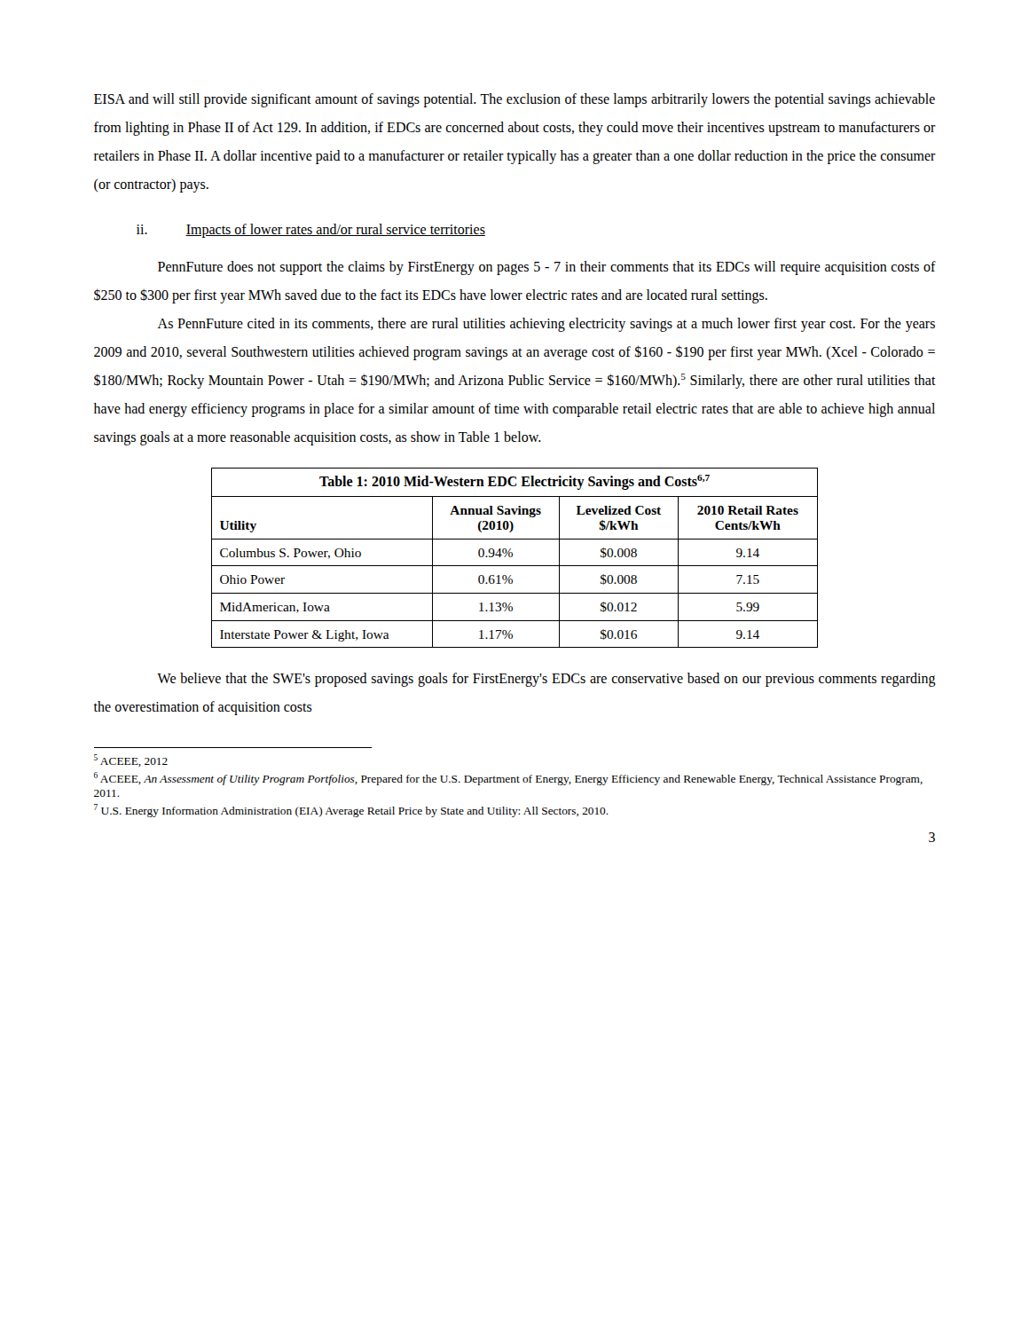EISA and will still provide significant amount of savings potential. The exclusion of these lamps arbitrarily lowers the potential savings achievable from lighting in Phase II of Act 129. In addition, if EDCs are concerned about costs, they could move their incentives upstream to manufacturers or retailers in Phase II. A dollar incentive paid to a manufacturer or retailer typically has a greater than a one dollar reduction in the price the consumer (or contractor) pays.
ii. Impacts of lower rates and/or rural service territories
PennFuture does not support the claims by FirstEnergy on pages 5 - 7 in their comments that its EDCs will require acquisition costs of $250 to $300 per first year MWh saved due to the fact its EDCs have lower electric rates and are located rural settings.
As PennFuture cited in its comments, there are rural utilities achieving electricity savings at a much lower first year cost. For the years 2009 and 2010, several Southwestern utilities achieved program savings at an average cost of $160 - $190 per first year MWh. (Xcel - Colorado = $180/MWh; Rocky Mountain Power - Utah = $190/MWh; and Arizona Public Service = $160/MWh).5 Similarly, there are other rural utilities that have had energy efficiency programs in place for a similar amount of time with comparable retail electric rates that are able to achieve high annual savings goals at a more reasonable acquisition costs, as show in Table 1 below.
Table 1: 2010 Mid-Western EDC Electricity Savings and Costs 6,7
| Utility | Annual Savings (2010) | Levelized Cost $/kWh | 2010 Retail Rates Cents/kWh |
| --- | --- | --- | --- |
| Columbus S. Power, Ohio | 0.94% | $0.008 | 9.14 |
| Ohio Power | 0.61% | $0.008 | 7.15 |
| MidAmerican, Iowa | 1.13% | $0.012 | 5.99 |
| Interstate Power & Light, Iowa | 1.17% | $0.016 | 9.14 |
We believe that the SWE's proposed savings goals for FirstEnergy's EDCs are conservative based on our previous comments regarding the overestimation of acquisition costs
5 ACEEE, 2012
6 ACEEE, An Assessment of Utility Program Portfolios, Prepared for the U.S. Department of Energy, Energy Efficiency and Renewable Energy, Technical Assistance Program, 2011.
7 U.S. Energy Information Administration (EIA) Average Retail Price by State and Utility: All Sectors, 2010.
3